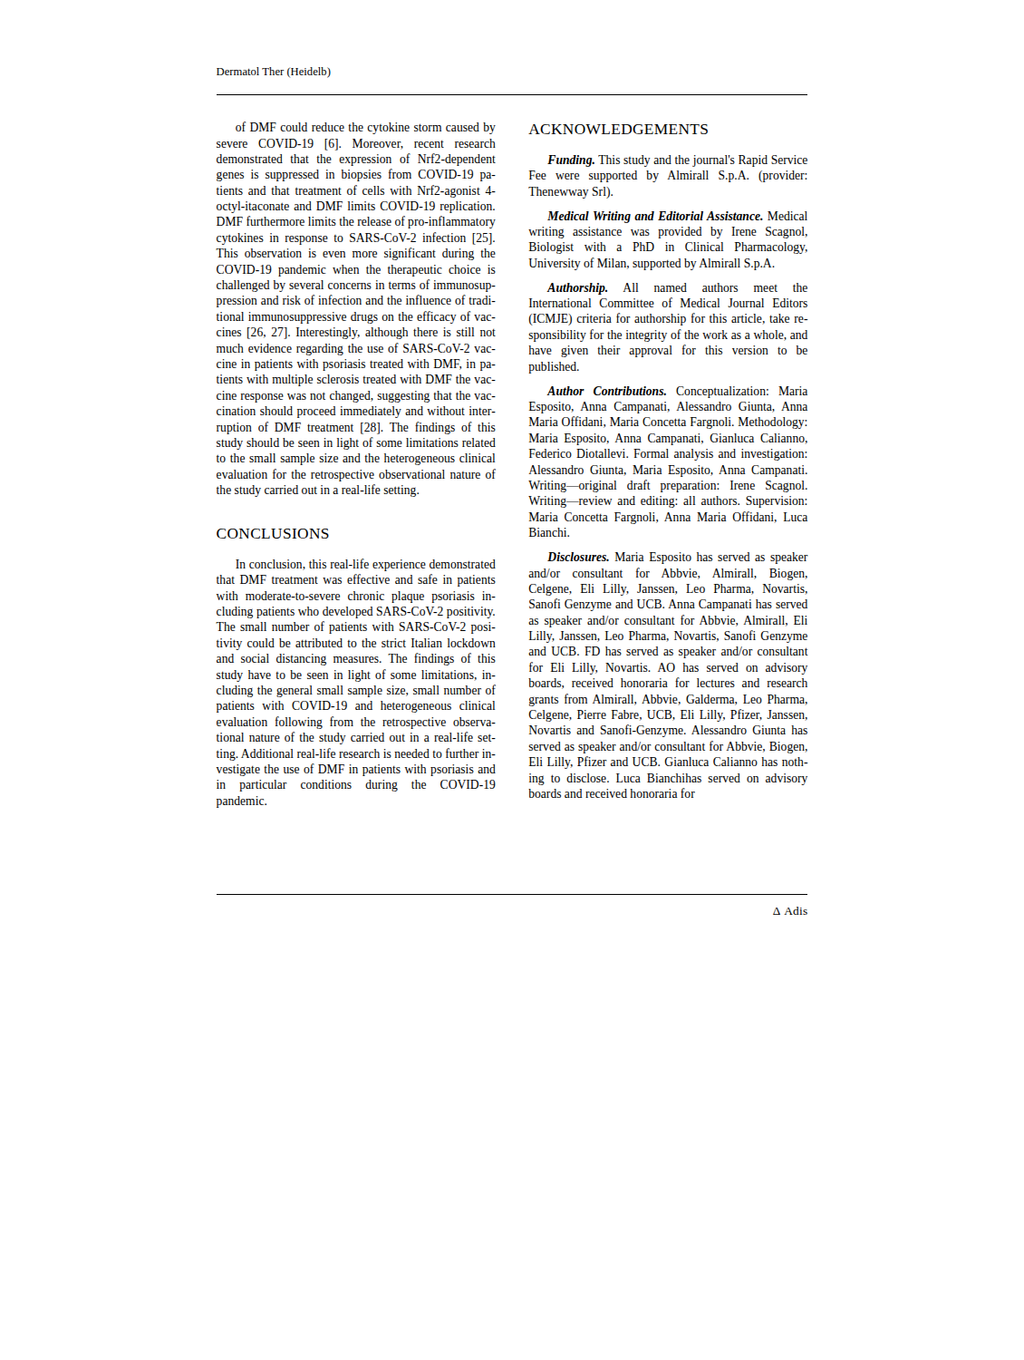Dermatol Ther (Heidelb)
of DMF could reduce the cytokine storm caused by severe COVID-19 [6]. Moreover, recent research demonstrated that the expression of Nrf2-dependent genes is suppressed in biopsies from COVID-19 patients and that treatment of cells with Nrf2-agonist 4-octyl-itaconate and DMF limits COVID-19 replication. DMF furthermore limits the release of pro-inflammatory cytokines in response to SARS-CoV-2 infection [25]. This observation is even more significant during the COVID-19 pandemic when the therapeutic choice is challenged by several concerns in terms of immunosuppression and risk of infection and the influence of traditional immunosuppressive drugs on the efficacy of vaccines [26, 27]. Interestingly, although there is still not much evidence regarding the use of SARS-CoV-2 vaccine in patients with psoriasis treated with DMF, in patients with multiple sclerosis treated with DMF the vaccine response was not changed, suggesting that the vaccination should proceed immediately and without interruption of DMF treatment [28]. The findings of this study should be seen in light of some limitations related to the small sample size and the heterogeneous clinical evaluation for the retrospective observational nature of the study carried out in a real-life setting.
CONCLUSIONS
In conclusion, this real-life experience demonstrated that DMF treatment was effective and safe in patients with moderate-to-severe chronic plaque psoriasis including patients who developed SARS-CoV-2 positivity. The small number of patients with SARS-CoV-2 positivity could be attributed to the strict Italian lockdown and social distancing measures. The findings of this study have to be seen in light of some limitations, including the general small sample size, small number of patients with COVID-19 and heterogeneous clinical evaluation following from the retrospective observational nature of the study carried out in a real-life setting. Additional real-life research is needed to further investigate the use of DMF in patients with psoriasis and in particular conditions during the COVID-19 pandemic.
ACKNOWLEDGEMENTS
Funding. This study and the journal's Rapid Service Fee were supported by Almirall S.p.A. (provider: Thenewway Srl).
Medical Writing and Editorial Assistance. Medical writing assistance was provided by Irene Scagnol, Biologist with a PhD in Clinical Pharmacology, University of Milan, supported by Almirall S.p.A.
Authorship. All named authors meet the International Committee of Medical Journal Editors (ICMJE) criteria for authorship for this article, take responsibility for the integrity of the work as a whole, and have given their approval for this version to be published.
Author Contributions. Conceptualization: Maria Esposito, Anna Campanati, Alessandro Giunta, Anna Maria Offidani, Maria Concetta Fargnoli. Methodology: Maria Esposito, Anna Campanati, Gianluca Calianno, Federico Diotallevi. Formal analysis and investigation: Alessandro Giunta, Maria Esposito, Anna Campanati. Writing—original draft preparation: Irene Scagnol. Writing—review and editing: all authors. Supervision: Maria Concetta Fargnoli, Anna Maria Offidani, Luca Bianchi.
Disclosures. Maria Esposito has served as speaker and/or consultant for Abbvie, Almirall, Biogen, Celgene, Eli Lilly, Janssen, Leo Pharma, Novartis, Sanofi Genzyme and UCB. Anna Campanati has served as speaker and/or consultant for Abbvie, Almirall, Eli Lilly, Janssen, Leo Pharma, Novartis, Sanofi Genzyme and UCB. FD has served as speaker and/or consultant for Eli Lilly, Novartis. AO has served on advisory boards, received honoraria for lectures and research grants from Almirall, Abbvie, Galderma, Leo Pharma, Celgene, Pierre Fabre, UCB, Eli Lilly, Pfizer, Janssen, Novartis and Sanofi-Genzyme. Alessandro Giunta has served as speaker and/or consultant for Abbvie, Biogen, Eli Lilly, Pfizer and UCB. Gianluca Calianno has nothing to disclose. Luca Bianchihas served on advisory boards and received honoraria for
Δ Adis